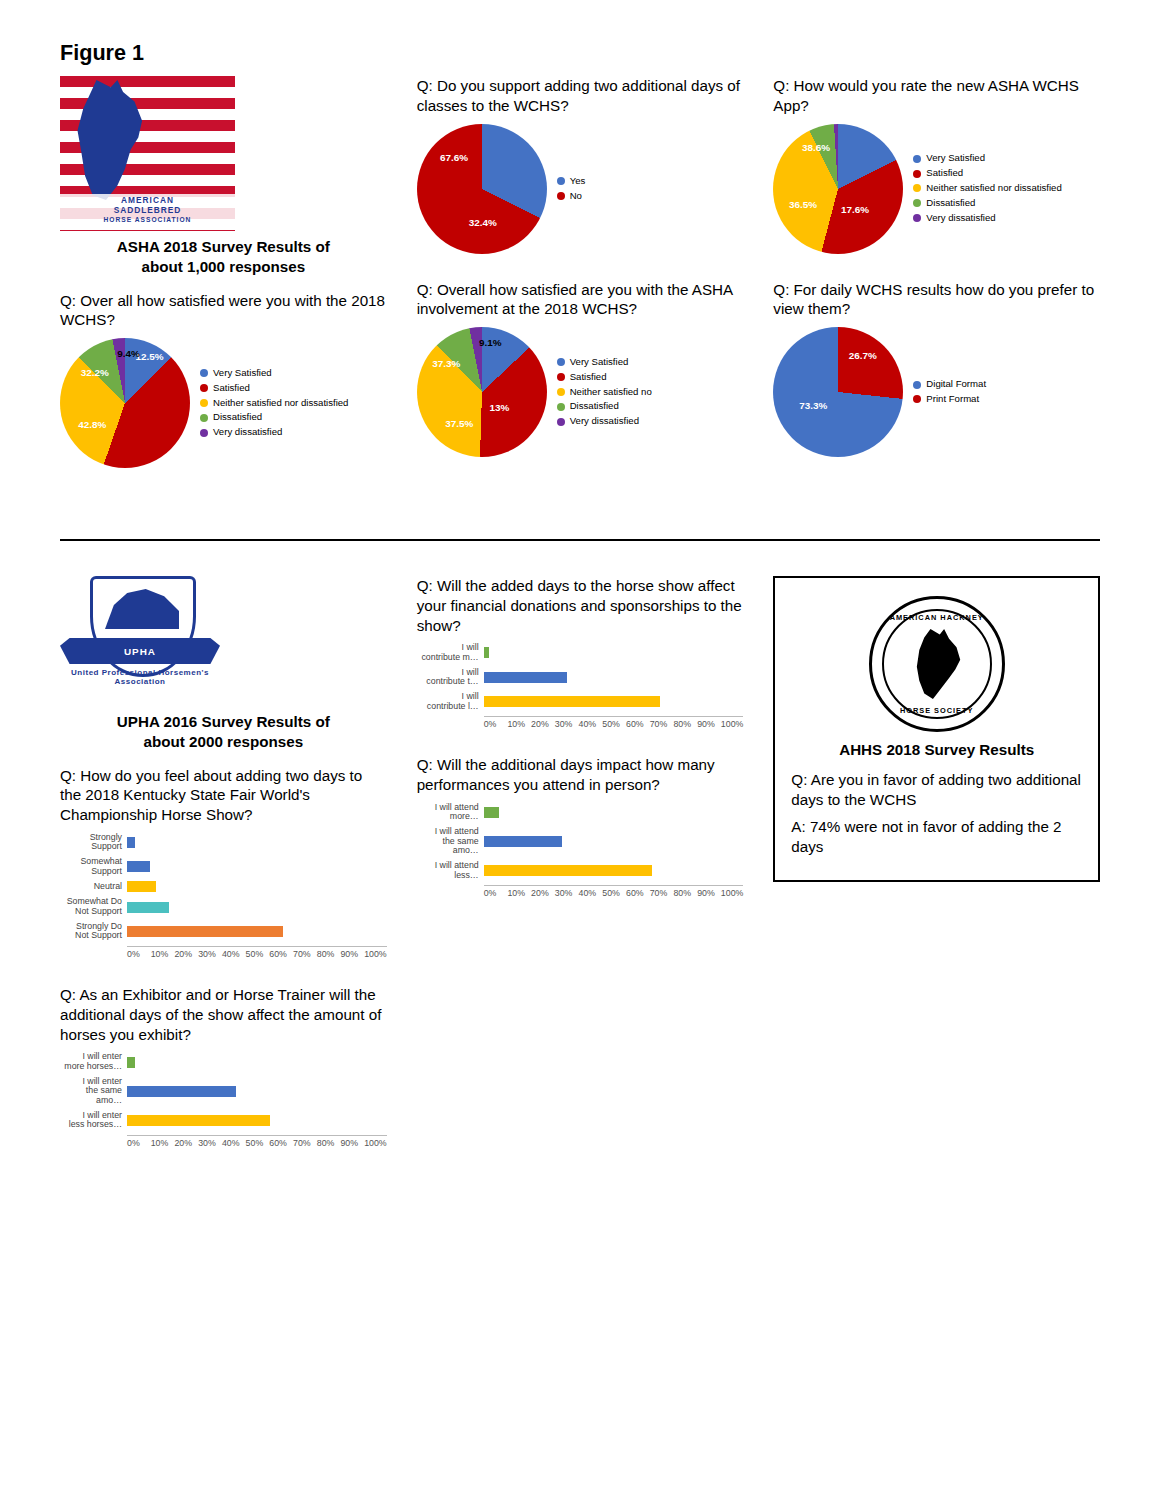Figure 1
AMERICAN
SADDLEBRED
HORSE ASSOCIATION
ASHA 2018 Survey Results of
about 1,000 responses
Q: Over all how satisfied were you with the 2018 WCHS?
12.5% 42.8% 32.2% 9.4%
Very Satisfied
Satisfied
Neither satisfied nor dissatisfied
Dissatisfied
Very dissatisfied
Q: Do you support adding two additional days of classes to the WCHS?
32.4% 67.6%
Yes
No
Q: Overall how satisfied are you with the ASHA involvement at the 2018 WCHS?
13% 37.5% 37.3% 9.1%
Very Satisfied
Satisfied
Neither satisfied no
Dissatisfied
Very dissatisfied
Q: How would you rate the new ASHA WCHS App?
17.6% 36.5% 38.6%
Very Satisfied
Satisfied
Neither satisfied nor dissatisfied
Dissatisfied
Very dissatisfied
Q: For daily WCHS results how do you prefer to view them?
26.7% 73.3%
Digital Format
Print Format
UPHA
United Professional Horsemen's Association
UPHA 2016 Survey Results of
about 2000 responses
Q: How do you feel about adding two days to the 2018 Kentucky State Fair World's Championship Horse Show?
Strongly
Support
Somewhat
Support
Neutral
Somewhat Do
Not Support
Strongly Do
Not Support
0% 10% 20% 30% 40% 50% 60% 70% 80% 90% 100%
Q: As an Exhibitor and or Horse Trainer will the additional days of the show affect the amount of horses you exhibit?
I will enter
more horses…
I will enter
the same amo…
I will enter
less horses…
0% 10% 20% 30% 40% 50% 60% 70% 80% 90% 100%
Q: Will the added days to the horse show affect your financial donations and sponsorships to the show?
I will
contribute m…
I will
contribute t…
I will
contribute l…
0% 10% 20% 30% 40% 50% 60% 70% 80% 90% 100%
Q: Will the additional days impact how many performances you attend in person?
I will attend
more…
I will attend
the same amo…
I will attend
less…
0% 10% 20% 30% 40% 50% 60% 70% 80% 90% 100%
AMERICAN HACKNEY
HORSE SOCIETY
AHHS 2018 Survey Results
Q: Are you in favor of adding two additional days to the WCHS
A: 74% were not in favor of adding the 2 days